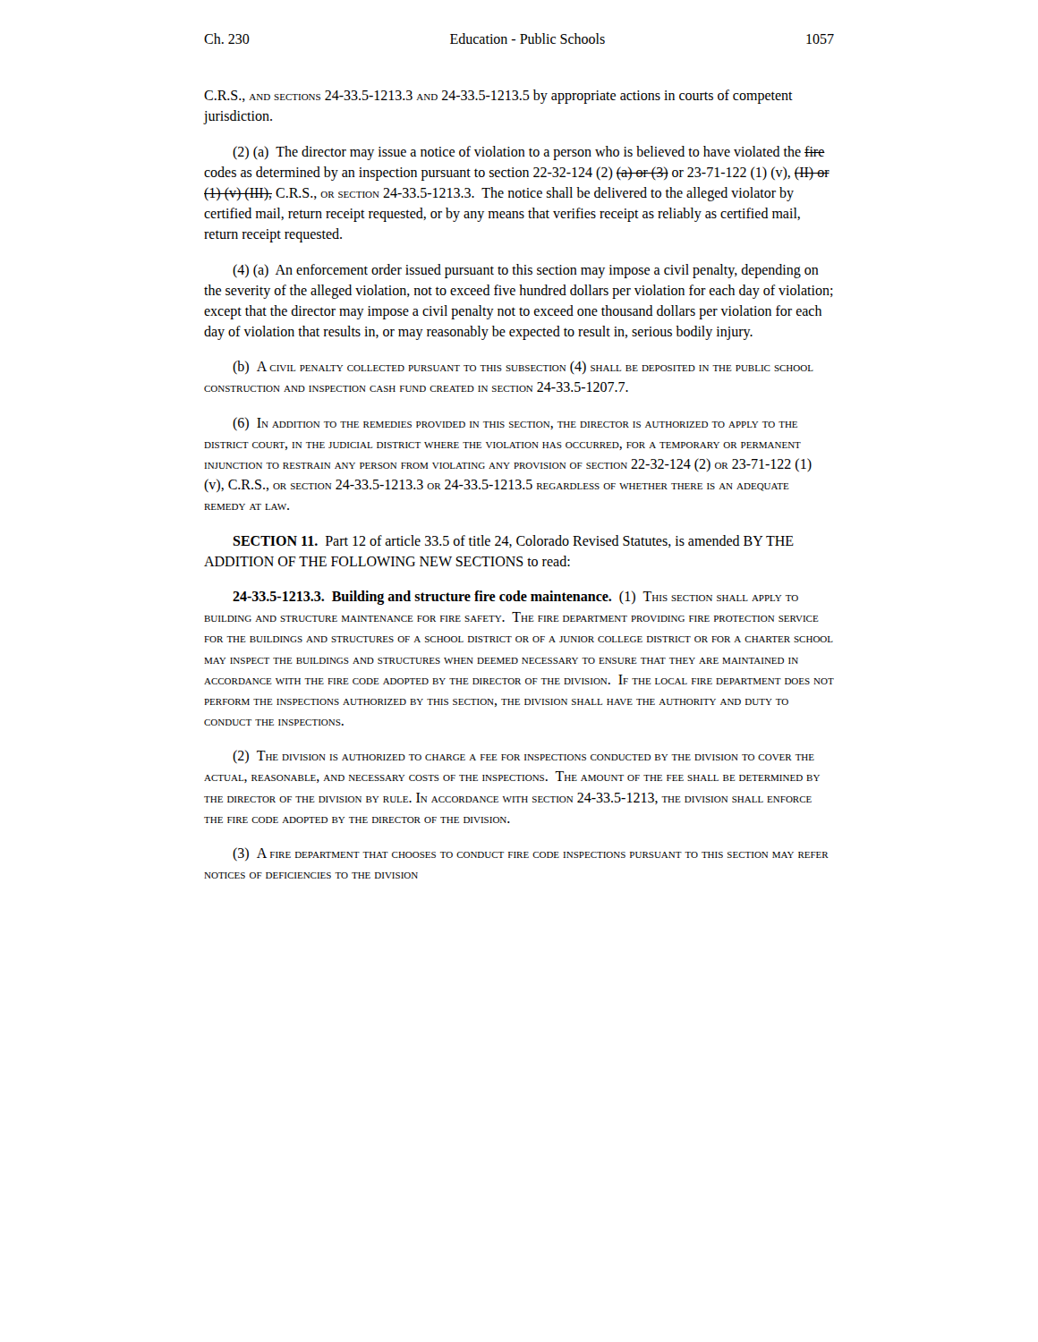Ch. 230 Education - Public Schools 1057
C.R.S., and sections 24-33.5-1213.3 and 24-33.5-1213.5 by appropriate actions in courts of competent jurisdiction.
(2) (a) The director may issue a notice of violation to a person who is believed to have violated the fire codes as determined by an inspection pursuant to section 22-32-124 (2) (a) or (3) or 23-71-122 (1) (v), (II) or (1) (v) (III), C.R.S., or section 24-33.5-1213.3. The notice shall be delivered to the alleged violator by certified mail, return receipt requested, or by any means that verifies receipt as reliably as certified mail, return receipt requested.
(4) (a) An enforcement order issued pursuant to this section may impose a civil penalty, depending on the severity of the alleged violation, not to exceed five hundred dollars per violation for each day of violation; except that the director may impose a civil penalty not to exceed one thousand dollars per violation for each day of violation that results in, or may reasonably be expected to result in, serious bodily injury.
(b) A civil penalty collected pursuant to this subsection (4) shall be deposited in the public school construction and inspection cash fund created in section 24-33.5-1207.7.
(6) In addition to the remedies provided in this section, the director is authorized to apply to the district court, in the judicial district where the violation has occurred, for a temporary or permanent injunction to restrain any person from violating any provision of section 22-32-124 (2) or 23-71-122 (1) (v), C.R.S., or section 24-33.5-1213.3 or 24-33.5-1213.5 regardless of whether there is an adequate remedy at law.
SECTION 11. Part 12 of article 33.5 of title 24, Colorado Revised Statutes, is amended BY THE ADDITION OF THE FOLLOWING NEW SECTIONS to read:
24-33.5-1213.3. Building and structure fire code maintenance. (1) This section shall apply to building and structure maintenance for fire safety. The fire department providing fire protection service for the buildings and structures of a school district or of a junior college district or for a charter school may inspect the buildings and structures when deemed necessary to ensure that they are maintained in accordance with the fire code adopted by the director of the division. If the local fire department does not perform the inspections authorized by this section, the division shall have the authority and duty to conduct the inspections.
(2) The division is authorized to charge a fee for inspections conducted by the division to cover the actual, reasonable, and necessary costs of the inspections. The amount of the fee shall be determined by the director of the division by rule. In accordance with section 24-33.5-1213, the division shall enforce the fire code adopted by the director of the division.
(3) A fire department that chooses to conduct fire code inspections pursuant to this section may refer notices of deficiencies to the division